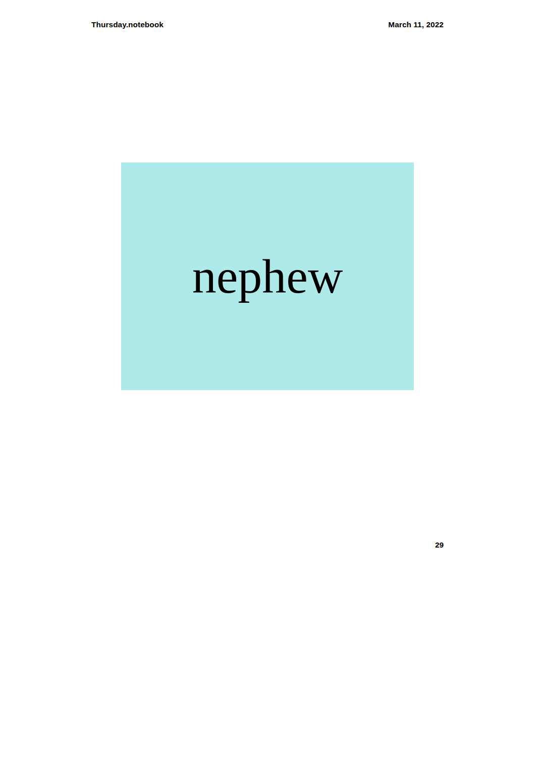Thursday.notebook March 11, 2022
nephew
29